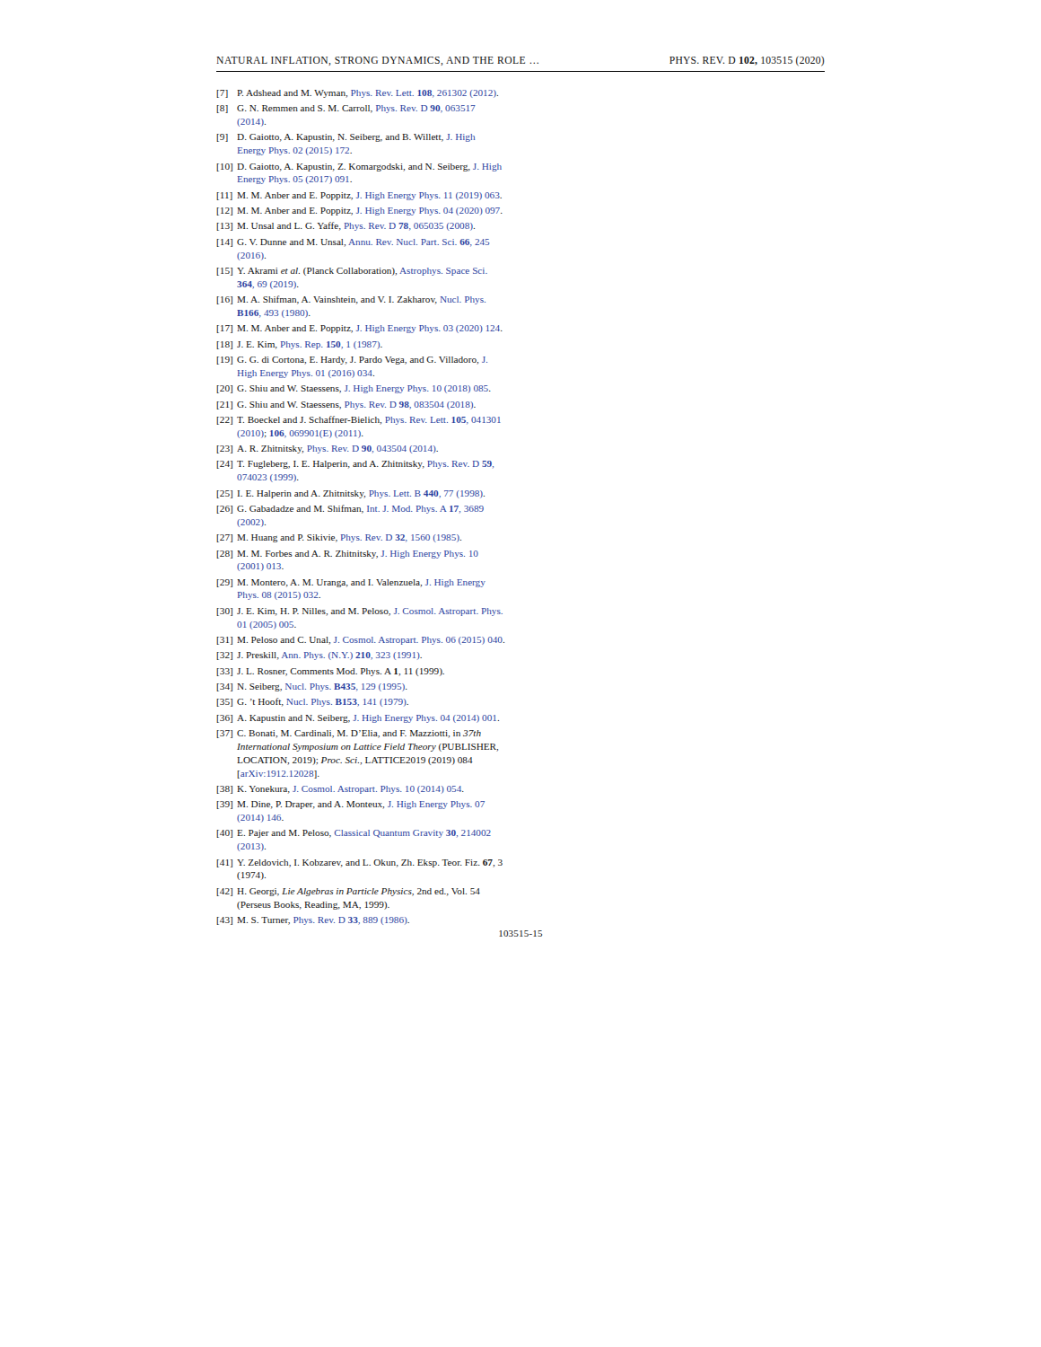Natural inflation, strong dynamics, and the role …
Phys. Rev. D 102, 103515 (2020)
[7] P. Adshead and M. Wyman, Phys. Rev. Lett. 108, 261302 (2012).
[8] G. N. Remmen and S. M. Carroll, Phys. Rev. D 90, 063517 (2014).
[9] D. Gaiotto, A. Kapustin, N. Seiberg, and B. Willett, J. High Energy Phys. 02 (2015) 172.
[10] D. Gaiotto, A. Kapustin, Z. Komargodski, and N. Seiberg, J. High Energy Phys. 05 (2017) 091.
[11] M. M. Anber and E. Poppitz, J. High Energy Phys. 11 (2019) 063.
[12] M. M. Anber and E. Poppitz, J. High Energy Phys. 04 (2020) 097.
[13] M. Unsal and L. G. Yaffe, Phys. Rev. D 78, 065035 (2008).
[14] G. V. Dunne and M. Unsal, Annu. Rev. Nucl. Part. Sci. 66, 245 (2016).
[15] Y. Akrami et al. (Planck Collaboration), Astrophys. Space Sci. 364, 69 (2019).
[16] M. A. Shifman, A. Vainshtein, and V. I. Zakharov, Nucl. Phys. B166, 493 (1980).
[17] M. M. Anber and E. Poppitz, J. High Energy Phys. 03 (2020) 124.
[18] J. E. Kim, Phys. Rep. 150, 1 (1987).
[19] G. G. di Cortona, E. Hardy, J. Pardo Vega, and G. Villadoro, J. High Energy Phys. 01 (2016) 034.
[20] G. Shiu and W. Staessens, J. High Energy Phys. 10 (2018) 085.
[21] G. Shiu and W. Staessens, Phys. Rev. D 98, 083504 (2018).
[22] T. Boeckel and J. Schaffner-Bielich, Phys. Rev. Lett. 105, 041301 (2010); 106, 069901(E) (2011).
[23] A. R. Zhitnitsky, Phys. Rev. D 90, 043504 (2014).
[24] T. Fugleberg, I. E. Halperin, and A. Zhitnitsky, Phys. Rev. D 59, 074023 (1999).
[25] I. E. Halperin and A. Zhitnitsky, Phys. Lett. B 440, 77 (1998).
[26] G. Gabadadze and M. Shifman, Int. J. Mod. Phys. A 17, 3689 (2002).
[27] M. Huang and P. Sikivie, Phys. Rev. D 32, 1560 (1985).
[28] M. M. Forbes and A. R. Zhitnitsky, J. High Energy Phys. 10 (2001) 013.
[29] M. Montero, A. M. Uranga, and I. Valenzuela, J. High Energy Phys. 08 (2015) 032.
[30] J. E. Kim, H. P. Nilles, and M. Peloso, J. Cosmol. Astropart. Phys. 01 (2005) 005.
[31] M. Peloso and C. Unal, J. Cosmol. Astropart. Phys. 06 (2015) 040.
[32] J. Preskill, Ann. Phys. (N.Y.) 210, 323 (1991).
[33] J. L. Rosner, Comments Mod. Phys. A 1, 11 (1999).
[34] N. Seiberg, Nucl. Phys. B435, 129 (1995).
[35] G. ’t Hooft, Nucl. Phys. B153, 141 (1979).
[36] A. Kapustin and N. Seiberg, J. High Energy Phys. 04 (2014) 001.
[37] C. Bonati, M. Cardinali, M. D’Elia, and F. Mazziotti, in 37th International Symposium on Lattice Field Theory (PUBLISHER, LOCATION, 2019); Proc. Sci., LATTICE2019 (2019) 084 [arXiv:1912.12028].
[38] K. Yonekura, J. Cosmol. Astropart. Phys. 10 (2014) 054.
[39] M. Dine, P. Draper, and A. Monteux, J. High Energy Phys. 07 (2014) 146.
[40] E. Pajer and M. Peloso, Classical Quantum Gravity 30, 214002 (2013).
[41] Y. Zeldovich, I. Kobzarev, and L. Okun, Zh. Eksp. Teor. Fiz. 67, 3 (1974).
[42] H. Georgi, Lie Algebras in Particle Physics, 2nd ed., Vol. 54 (Perseus Books, Reading, MA, 1999).
[43] M. S. Turner, Phys. Rev. D 33, 889 (1986).
103515-15